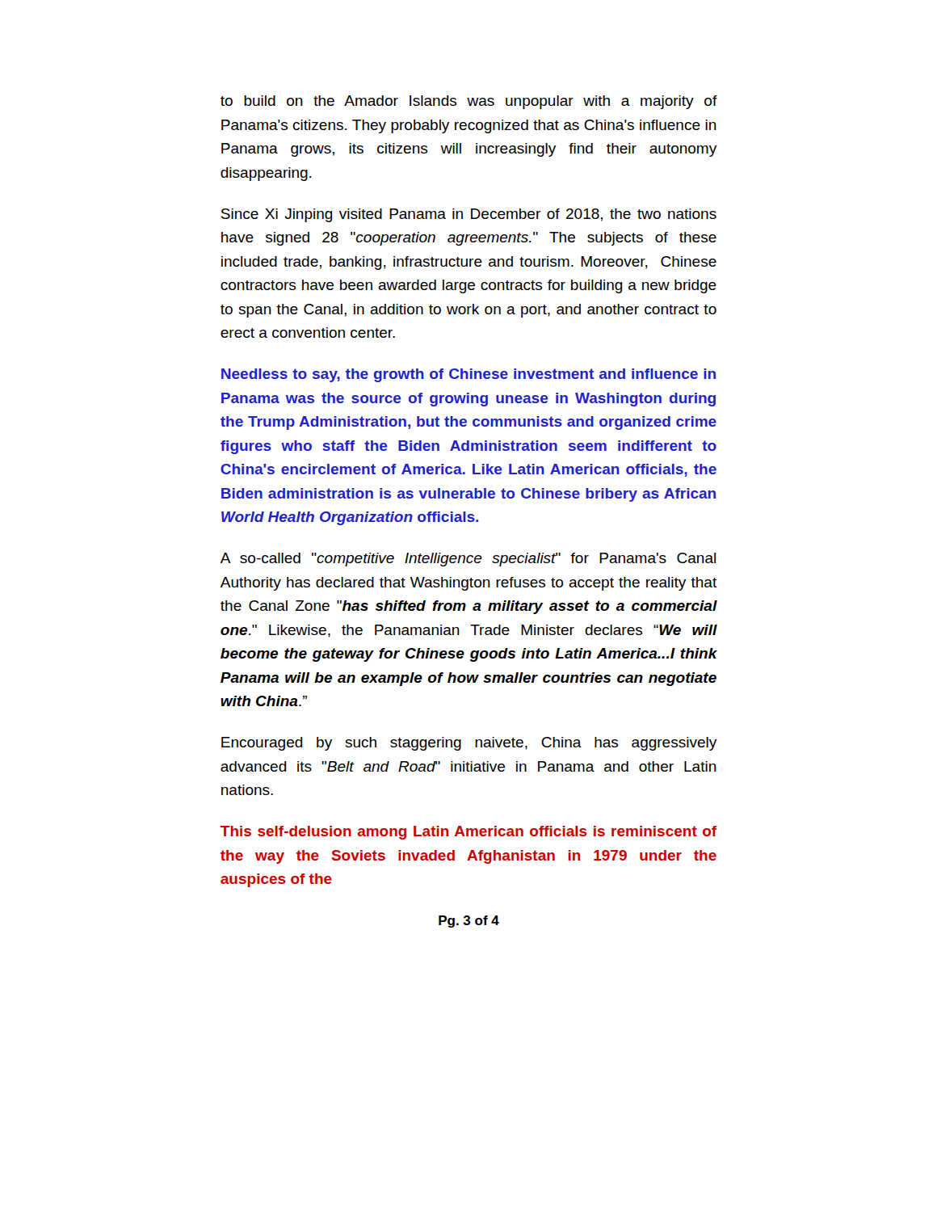to build on the Amador Islands was unpopular with a majority of Panama's citizens. They probably recognized that as China's influence in Panama grows, its citizens will increasingly find their autonomy disappearing.
Since Xi Jinping visited Panama in December of 2018, the two nations have signed 28 "cooperation agreements." The subjects of these included trade, banking, infrastructure and tourism. Moreover, Chinese contractors have been awarded large contracts for building a new bridge to span the Canal, in addition to work on a port, and another contract to erect a convention center.
Needless to say, the growth of Chinese investment and influence in Panama was the source of growing unease in Washington during the Trump Administration, but the communists and organized crime figures who staff the Biden Administration seem indifferent to China's encirclement of America. Like Latin American officials, the Biden administration is as vulnerable to Chinese bribery as African World Health Organization officials.
A so-called "competitive Intelligence specialist" for Panama's Canal Authority has declared that Washington refuses to accept the reality that the Canal Zone "has shifted from a military asset to a commercial one." Likewise, the Panamanian Trade Minister declares “We will become the gateway for Chinese goods into Latin America...I think Panama will be an example of how smaller countries can negotiate with China.”
Encouraged by such staggering naivete, China has aggressively advanced its "Belt and Road" initiative in Panama and other Latin nations.
This self-delusion among Latin American officials is reminiscent of the way the Soviets invaded Afghanistan in 1979 under the auspices of the
Pg. 3 of 4